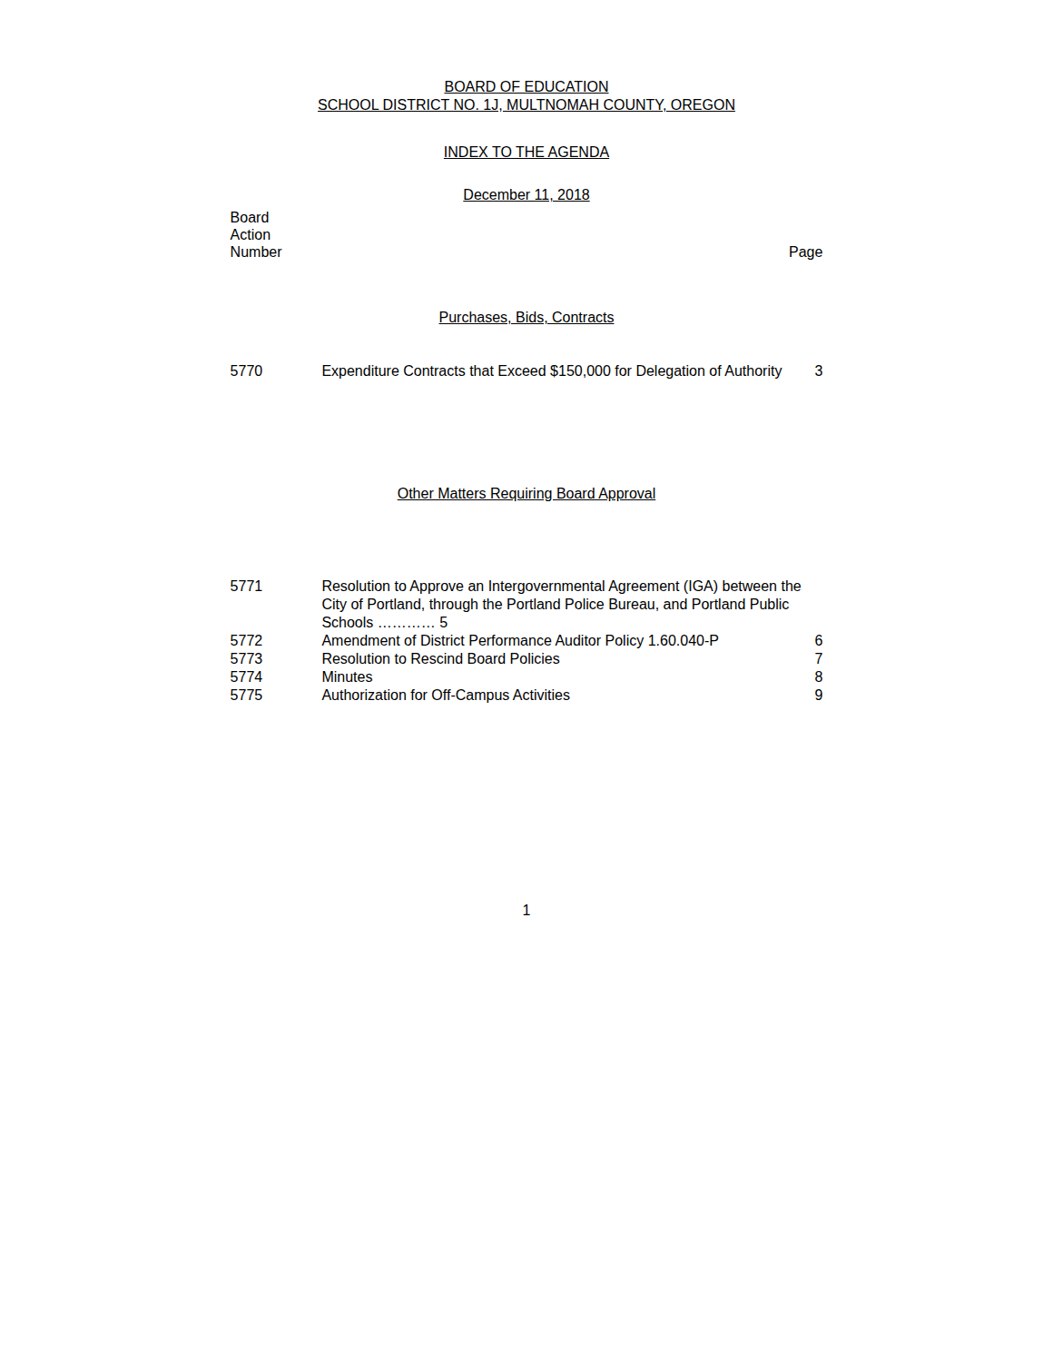BOARD OF EDUCATION
SCHOOL DISTRICT NO. 1J, MULTNOMAH COUNTY, OREGON
INDEX TO THE AGENDA
December 11, 2018
Board
Action
Number
Page
Purchases, Bids, Contracts
| 5770 | 3 Expenditure Contracts that Exceed $150,000 for Delegation of Authority |
Other Matters Requiring Board Approval
| 5771 | Resolution to Approve an Intergovernmental Agreement (IGA) between the City of Portland, through the Portland Police Bureau, and Portland Public Schools ………… 5 |
| 5772 | 6 Amendment of District Performance Auditor Policy 1.60.040-P |
| 5773 | 7 Resolution to Rescind Board Policies |
| 5774 | 8 Minutes |
| 5775 | 9 Authorization for Off-Campus Activities |
1